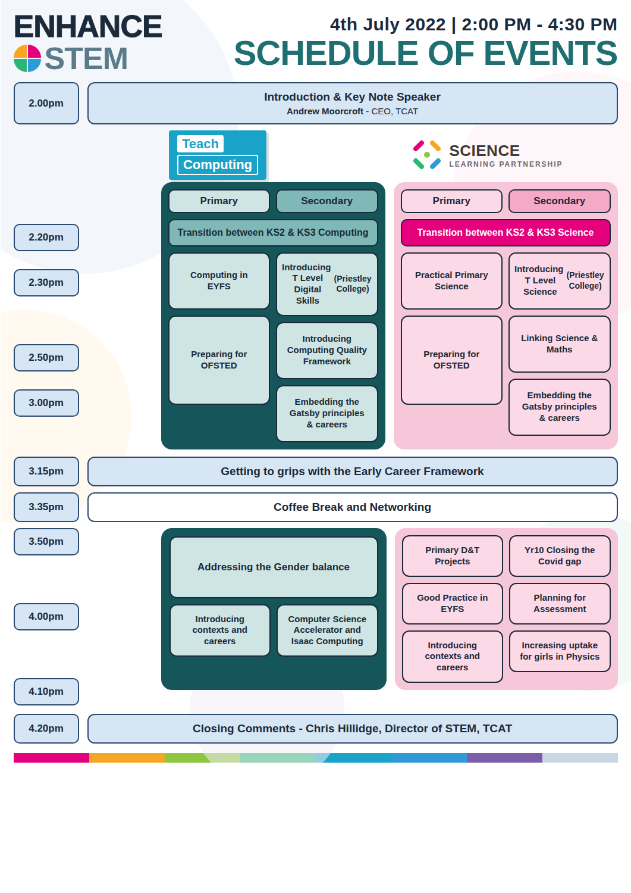Enhance
STEM
4th July 2022 | 2:00 PM - 4:30 PM
Schedule of Events
2.00pm
Introduction & Key Note Speaker
Andrew Moorcroft - CEO, TCAT
Teach
Computing
SCIENCE
LEARNING PARTNERSHIP
2.20pm
2.30pm
2.50pm
3.00pm
Primary
Secondary
Transition between KS2 & KS3 Computing
Computing in
EYFS
Preparing for
OFSTED
Introducing T Level
Digital Skills
(Priestley College)
Introducing
Computing Quality
Framework
Embedding the
Gatsby principles
& careers
Primary
Secondary
Transition between KS2 & KS3 Science
Practical Primary
Science
Preparing for
OFSTED
Introducing T Level
Science
(Priestley College)
Linking Science &
Maths
Embedding the
Gatsby principles
& careers
3.15pm
Getting to grips with the Early Career Framework
3.35pm
Coffee Break and Networking
3.50pm
4.00pm
4.10pm
Addressing the Gender balance
Introducing
contexts and
careers
Computer Science
Accelerator and
Isaac Computing
Primary D&T
Projects
Good Practice in
EYFS
Introducing
contexts and
careers
Yr10 Closing the
Covid gap
Planning for
Assessment
Increasing uptake
for girls in Physics
4.20pm
Closing Comments - Chris Hillidge, Director of STEM, TCAT